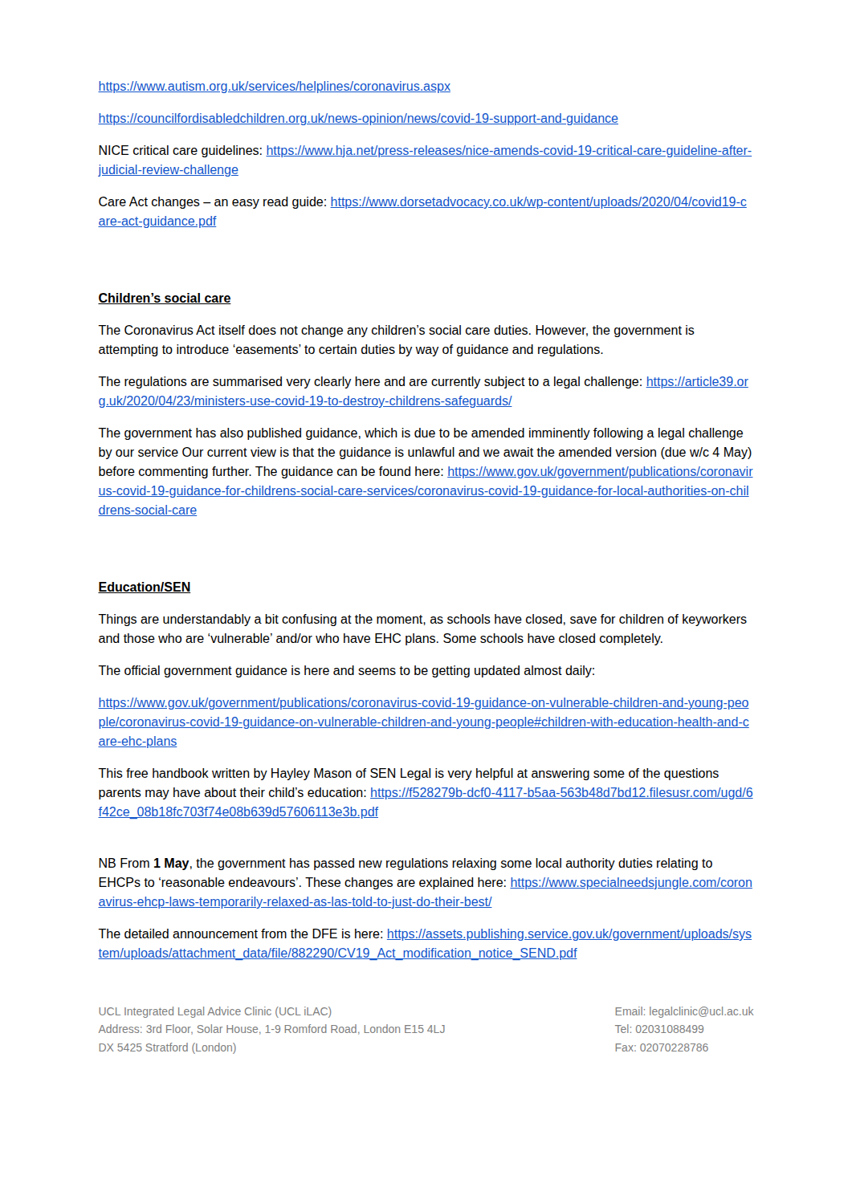https://www.autism.org.uk/services/helplines/coronavirus.aspx
https://councilfordisabledchildren.org.uk/news-opinion/news/covid-19-support-and-guidance
NICE critical care guidelines: https://www.hja.net/press-releases/nice-amends-covid-19-critical-care-guideline-after-judicial-review-challenge
Care Act changes – an easy read guide: https://www.dorsetadvocacy.co.uk/wp-content/uploads/2020/04/covid19-care-act-guidance.pdf
Children’s social care
The Coronavirus Act itself does not change any children’s social care duties. However, the government is attempting to introduce ‘easements’ to certain duties by way of guidance and regulations.
The regulations are summarised very clearly here and are currently subject to a legal challenge: https://article39.org.uk/2020/04/23/ministers-use-covid-19-to-destroy-childrens-safeguards/
The government has also published guidance, which is due to be amended imminently following a legal challenge by our service Our current view is that the guidance is unlawful and we await the amended version (due w/c 4 May) before commenting further. The guidance can be found here: https://www.gov.uk/government/publications/coronavirus-covid-19-guidance-for-childrens-social-care-services/coronavirus-covid-19-guidance-for-local-authorities-on-childrens-social-care
Education/SEN
Things are understandably a bit confusing at the moment, as schools have closed, save for children of keyworkers and those who are ‘vulnerable’ and/or who have EHC plans. Some schools have closed completely.
The official government guidance is here and seems to be getting updated almost daily:
https://www.gov.uk/government/publications/coronavirus-covid-19-guidance-on-vulnerable-children-and-young-people/coronavirus-covid-19-guidance-on-vulnerable-children-and-young-people#children-with-education-health-and-care-ehc-plans
This free handbook written by Hayley Mason of SEN Legal is very helpful at answering some of the questions parents may have about their child’s education: https://f528279b-dcf0-4117-b5aa-563b48d7bd12.filesusr.com/ugd/6f42ce_08b18fc703f74e08b639d57606113e3b.pdf
NB From 1 May, the government has passed new regulations relaxing some local authority duties relating to EHCPs to ‘reasonable endeavours’. These changes are explained here: https://www.specialneedsjungle.com/coronavirus-ehcp-laws-temporarily-relaxed-as-las-told-to-just-do-their-best/
The detailed announcement from the DFE is here: https://assets.publishing.service.gov.uk/government/uploads/system/uploads/attachment_data/file/882290/CV19_Act_modification_notice_SEND.pdf
UCL Integrated Legal Advice Clinic (UCL iLAC)
Address: 3rd Floor, Solar House, 1-9 Romford Road, London E15 4LJ
DX 5425 Stratford (London)
Email: legalclinic@ucl.ac.uk
Tel: 02031088499
Fax: 02070228786